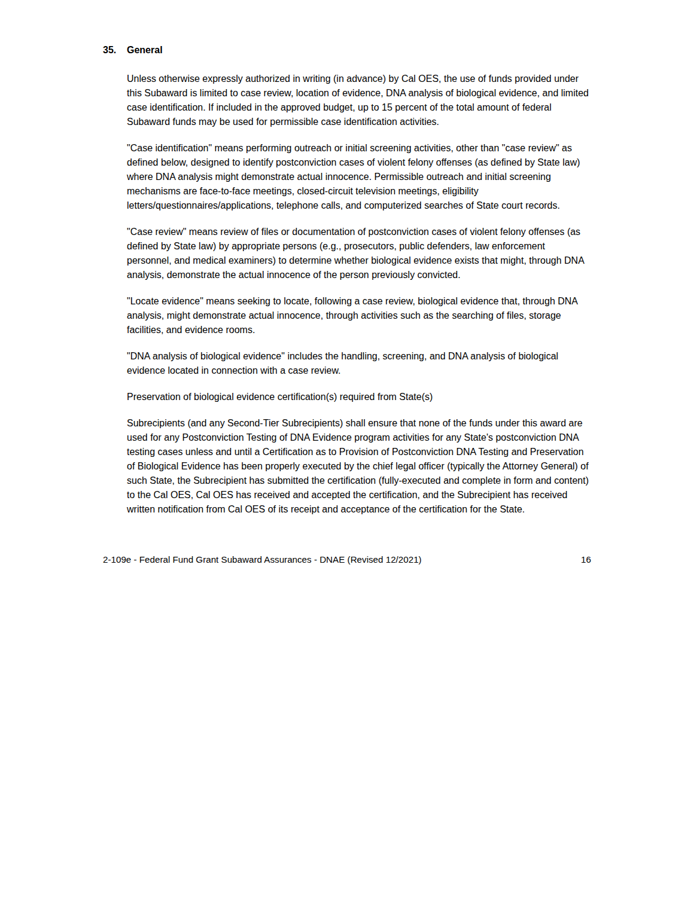35. General
Unless otherwise expressly authorized in writing (in advance) by Cal OES, the use of funds provided under this Subaward is limited to case review, location of evidence, DNA analysis of biological evidence, and limited case identification. If included in the approved budget, up to 15 percent of the total amount of federal Subaward funds may be used for permissible case identification activities.
"Case identification" means performing outreach or initial screening activities, other than "case review" as defined below, designed to identify postconviction cases of violent felony offenses (as defined by State law) where DNA analysis might demonstrate actual innocence. Permissible outreach and initial screening mechanisms are face-to-face meetings, closed-circuit television meetings, eligibility letters/questionnaires/applications, telephone calls, and computerized searches of State court records.
"Case review" means review of files or documentation of postconviction cases of violent felony offenses (as defined by State law) by appropriate persons (e.g., prosecutors, public defenders, law enforcement personnel, and medical examiners) to determine whether biological evidence exists that might, through DNA analysis, demonstrate the actual innocence of the person previously convicted.
"Locate evidence" means seeking to locate, following a case review, biological evidence that, through DNA analysis, might demonstrate actual innocence, through activities such as the searching of files, storage facilities, and evidence rooms.
"DNA analysis of biological evidence" includes the handling, screening, and DNA analysis of biological evidence located in connection with a case review.
Preservation of biological evidence certification(s) required from State(s)
Subrecipients (and any Second-Tier Subrecipients) shall ensure that none of the funds under this award are used for any Postconviction Testing of DNA Evidence program activities for any State's postconviction DNA testing cases unless and until a Certification as to Provision of Postconviction DNA Testing and Preservation of Biological Evidence has been properly executed by the chief legal officer (typically the Attorney General) of such State, the Subrecipient has submitted the certification (fully-executed and complete in form and content) to the Cal OES, Cal OES has received and accepted the certification, and the Subrecipient has received written notification from Cal OES of its receipt and acceptance of the certification for the State.
2-109e - Federal Fund Grant Subaward Assurances - DNAE (Revised 12/2021) 16